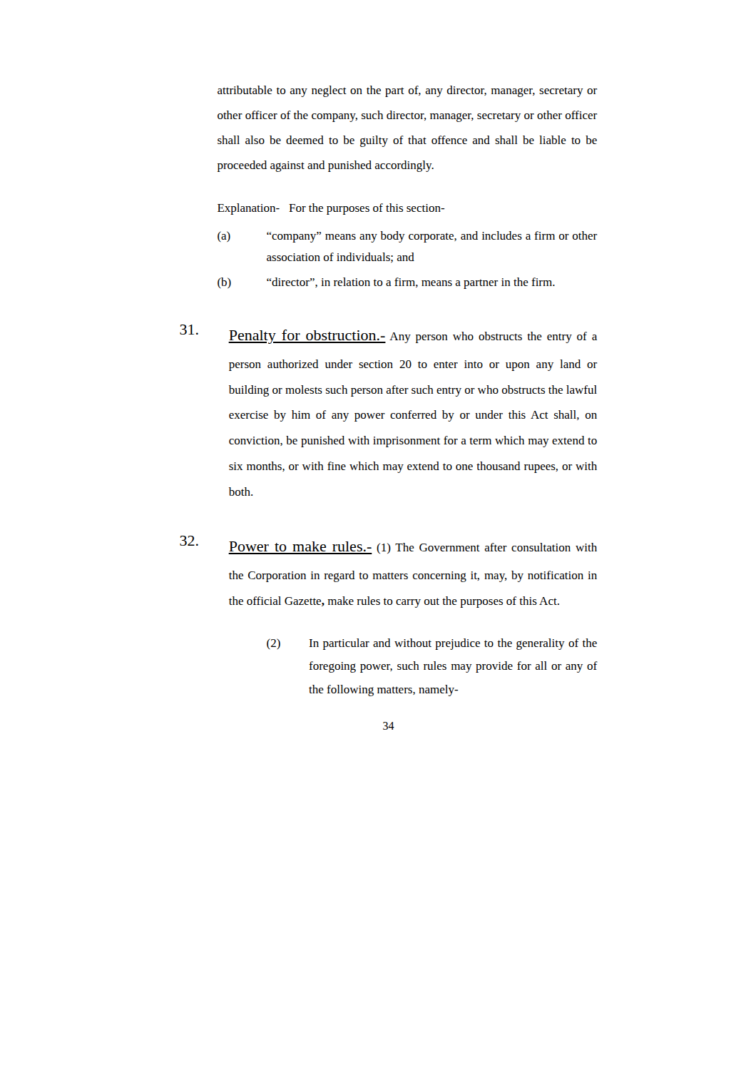attributable to any neglect on the part of, any director, manager, secretary or other officer of the company, such director, manager, secretary or other officer shall also be deemed to be guilty of that offence and shall be liable to be proceeded against and punished accordingly.
Explanation- For the purposes of this section-
(a)“company” means any body corporate, and includes a firm or other association of individuals; and
(b)“director”, in relation to a firm, means a partner in the firm.
31.
Penalty for obstruction.- Any person who obstructs the entry of a person authorized under section 20 to enter into or upon any land or building or molests such person after such entry or who obstructs the lawful exercise by him of any power conferred by or under this Act shall, on conviction, be punished with imprisonment for a term which may extend to six months, or with fine which may extend to one thousand rupees, or with both.
32.
Power to make rules.- (1) The Government after consultation with the Corporation in regard to matters concerning it, may, by notification in the official Gazette, make rules to carry out the purposes of this Act.
(2)
In particular and without prejudice to the generality of the foregoing power, such rules may provide for all or any of the following matters, namely-
34